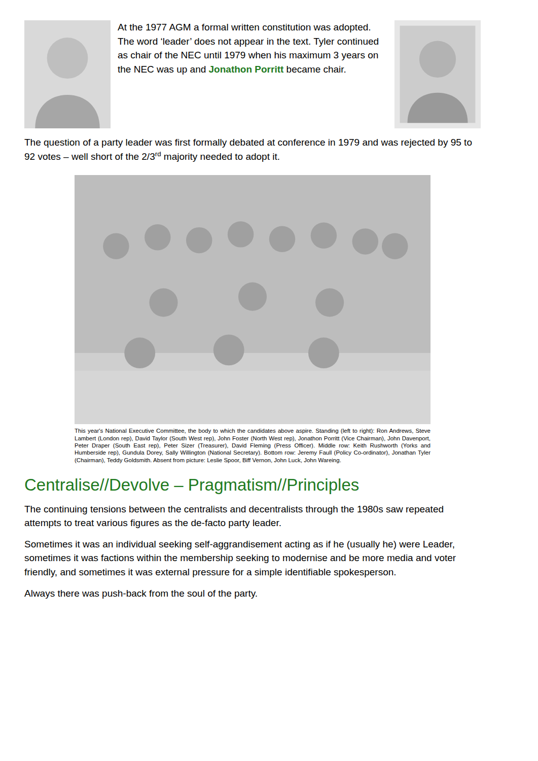At the 1977 AGM a formal written constitution was adopted. The word ‘leader’ does not appear in the text. Tyler continued as chair of the NEC until 1979 when his maximum 3 years on the NEC was up and Jonathon Porritt became chair.
The question of a party leader was first formally debated at conference in 1979 and was rejected by 95 to 92 votes – well short of the 2/3rd majority needed to adopt it.
This year's National Executive Committee, the body to which the candidates above aspire. Standing (left to right): Ron Andrews, Steve Lambert (London rep), David Taylor (South West rep), John Foster (North West rep), Jonathon Porritt (Vice Chairman), John Davenport, Peter Draper (South East rep), Peter Sizer (Treasurer), David Fleming (Press Officer). Middle row: Keith Rushworth (Yorks and Humberside rep), Gundula Dorey, Sally Willington (National Secretary). Bottom row: Jeremy Faull (Policy Co-ordinator), Jonathan Tyler (Chairman), Teddy Goldsmith. Absent from picture: Leslie Spoor, Biff Vernon, John Luck, John Wareing.
Centralise//Devolve – Pragmatism//Principles
The continuing tensions between the centralists and decentralists through the 1980s saw repeated attempts to treat various figures as the de-facto party leader.
Sometimes it was an individual seeking self-aggrandisement acting as if he (usually he) were Leader, sometimes it was factions within the membership seeking to modernise and be more media and voter friendly, and sometimes it was external pressure for a simple identifiable spokesperson.
Always there was push-back from the soul of the party.